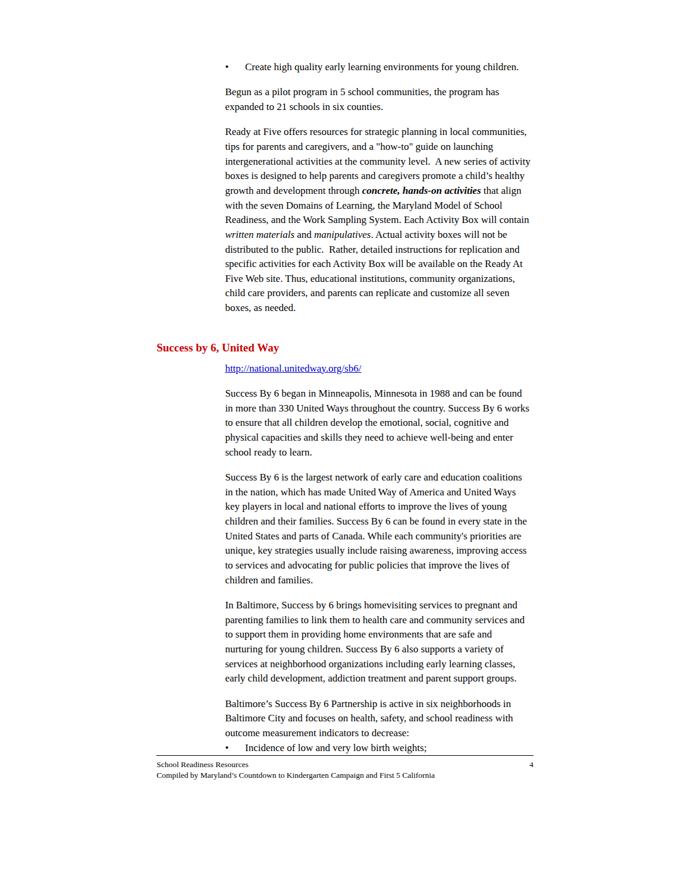Create high quality early learning environments for young children.
Begun as a pilot program in 5 school communities, the program has expanded to 21 schools in six counties.
Ready at Five offers resources for strategic planning in local communities, tips for parents and caregivers, and a "how-to" guide on launching intergenerational activities at the community level. A new series of activity boxes is designed to help parents and caregivers promote a child’s healthy growth and development through concrete, hands-on activities that align with the seven Domains of Learning, the Maryland Model of School Readiness, and the Work Sampling System. Each Activity Box will contain written materials and manipulatives. Actual activity boxes will not be distributed to the public. Rather, detailed instructions for replication and specific activities for each Activity Box will be available on the Ready At Five Web site. Thus, educational institutions, community organizations, child care providers, and parents can replicate and customize all seven boxes, as needed.
Success by 6, United Way
http://national.unitedway.org/sb6/
Success By 6 began in Minneapolis, Minnesota in 1988 and can be found in more than 330 United Ways throughout the country. Success By 6 works to ensure that all children develop the emotional, social, cognitive and physical capacities and skills they need to achieve well-being and enter school ready to learn.
Success By 6 is the largest network of early care and education coalitions in the nation, which has made United Way of America and United Ways key players in local and national efforts to improve the lives of young children and their families. Success By 6 can be found in every state in the United States and parts of Canada. While each community's priorities are unique, key strategies usually include raising awareness, improving access to services and advocating for public policies that improve the lives of children and families.
In Baltimore, Success by 6 brings homevisiting services to pregnant and parenting families to link them to health care and community services and to support them in providing home environments that are safe and nurturing for young children. Success By 6 also supports a variety of services at neighborhood organizations including early learning classes, early child development, addiction treatment and parent support groups.
Baltimore’s Success By 6 Partnership is active in six neighborhoods in Baltimore City and focuses on health, safety, and school readiness with outcome measurement indicators to decrease:
Incidence of low and very low birth weights;
School Readiness Resources
Compiled by Maryland’s Countdown to Kindergarten Campaign and First 5 California
4